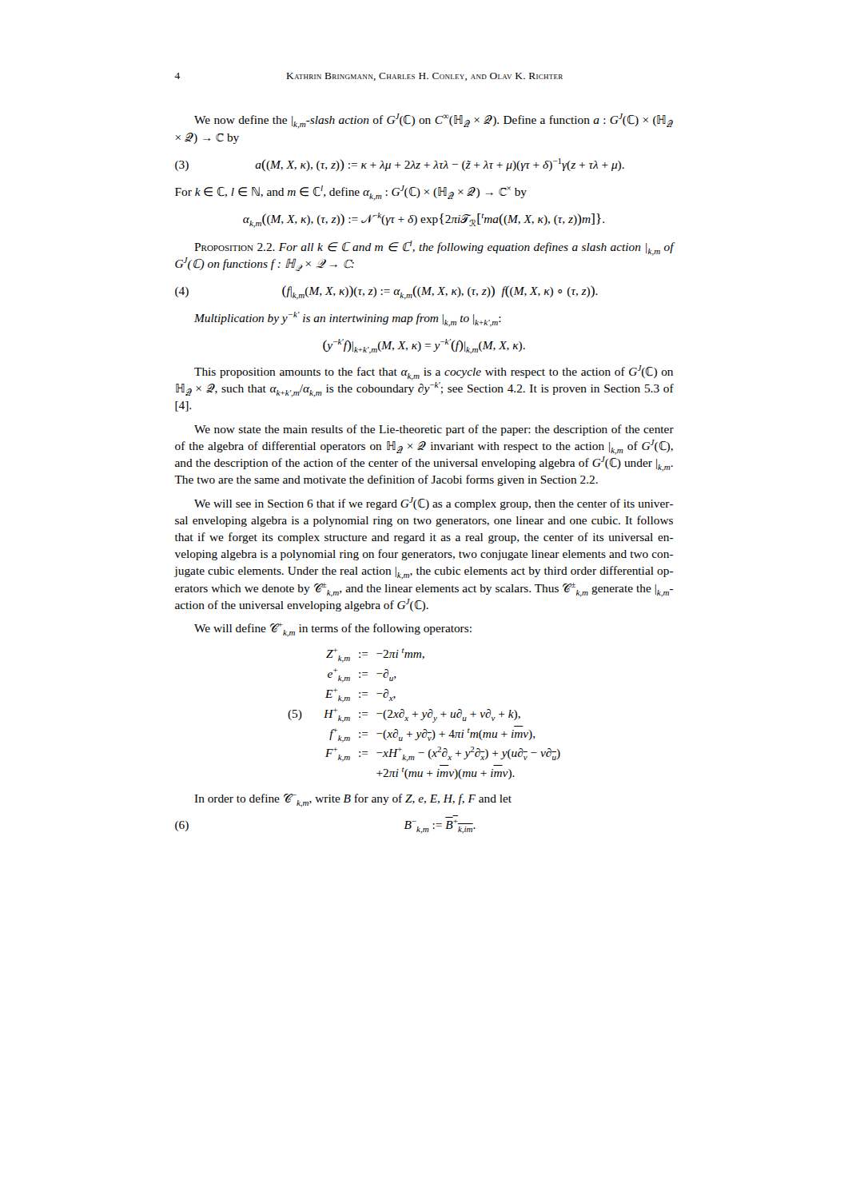4 Kathrin Bringmann, Charles H. Conley, and Olav K. Richter
We now define the |k,m-slash action of GJ(ℂ) on C∞(ℍ𝒬 × 𝒬). Define a function a : GJ(ℂ) × (ℍ𝒬 × 𝒬) → ℂ by
(3) a((M, X, κ), (τ, z)) := κ + λμ + 2λz + λτλ − (z̃ + λτ + μ)(γτ + δ)−1γ(z + τλ + μ).
For k ∈ ℂ, l ∈ ℕ, and m ∈ ℂl, define αk,m : GJ(ℂ) × (ℍ𝒬 × 𝒬) → ℂ× by
αk,m((M, X, κ), (τ, z)) := 𝒩−k(γτ + δ) exp{2πi 𝒯ℛ[tma((M, X, κ), (τ, z)) m]}.
Proposition 2.2. For all k ∈ ℂ and m ∈ ℂl, the following equation defines a slash action |k,m of GJ(ℂ) on functions f : ℍ𝒬 × 𝒬 → ℂ:
(4) (f|k,m(M, X, κ))(τ, z) := αk,m((M, X, κ), (τ, z)) f((M, X, κ) ∘ (τ, z)).
Multiplication by y−k′ is an intertwining map from |k,m to |k+k′,m:
(y−k′f)|k+k′,m(M, X, κ) = y−k′(f)|k,m(M, X, κ).
This proposition amounts to the fact that αk,m is a cocycle with respect to the action of GJ(ℂ) on ℍ𝒬 × 𝒬, such that αk+k′,m/αk,m is the coboundary ∂y−k′; see Section 4.2. It is proven in Section 5.3 of [4].
We now state the main results of the Lie-theoretic part of the paper: the description of the center of the algebra of differential operators on ℍ𝒬 × 𝒬 invariant with respect to the action |k,m of GJ(ℂ), and the description of the action of the center of the universal enveloping algebra of GJ(ℂ) under |k,m. The two are the same and motivate the definition of Jacobi forms given in Section 2.2.
We will see in Section 6 that if we regard GJ(ℂ) as a complex group, then the center of its universal enveloping algebra is a polynomial ring on two generators, one linear and one cubic. It follows that if we forget its complex structure and regard it as a real group, the center of its universal enveloping algebra is a polynomial ring on four generators, two conjugate linear elements and two conjugate cubic elements. Under the real action |k,m, the cubic elements act by third order differential operators which we denote by 𝒞±k,m, and the linear elements act by scalars. Thus 𝒞±k,m generate the |k,m-action of the universal enveloping algebra of GJ(ℂ).
We will define 𝒞+k,m in terms of the following operators:
| | Z + k,m | := | −2 πi t mm , |
| | e + k,m | := | −∂ u , |
| | E + k,m | := | −∂ x , |
| (5) | H + k,m | := | −(2 x ∂ x + y ∂ y + u ∂ u + v ∂ v + k ), |
| | f + k,m | := | −( x ∂ u + y ∂ v ) + 4 πi t m ( mu + i m v ), |
| | F + k,m | := | − xH + k,m − ( x 2 ∂ x + y 2 ∂ x ) + y ( u ∂ v − v ∂ u ) |
| | | | +2 πi t ( mu + i m v )( mu + i m v ). |
In order to define 𝒞−k,m, write B for any of Z, e, E, H, f, F and let
(6) B−k,m := B+k,im.